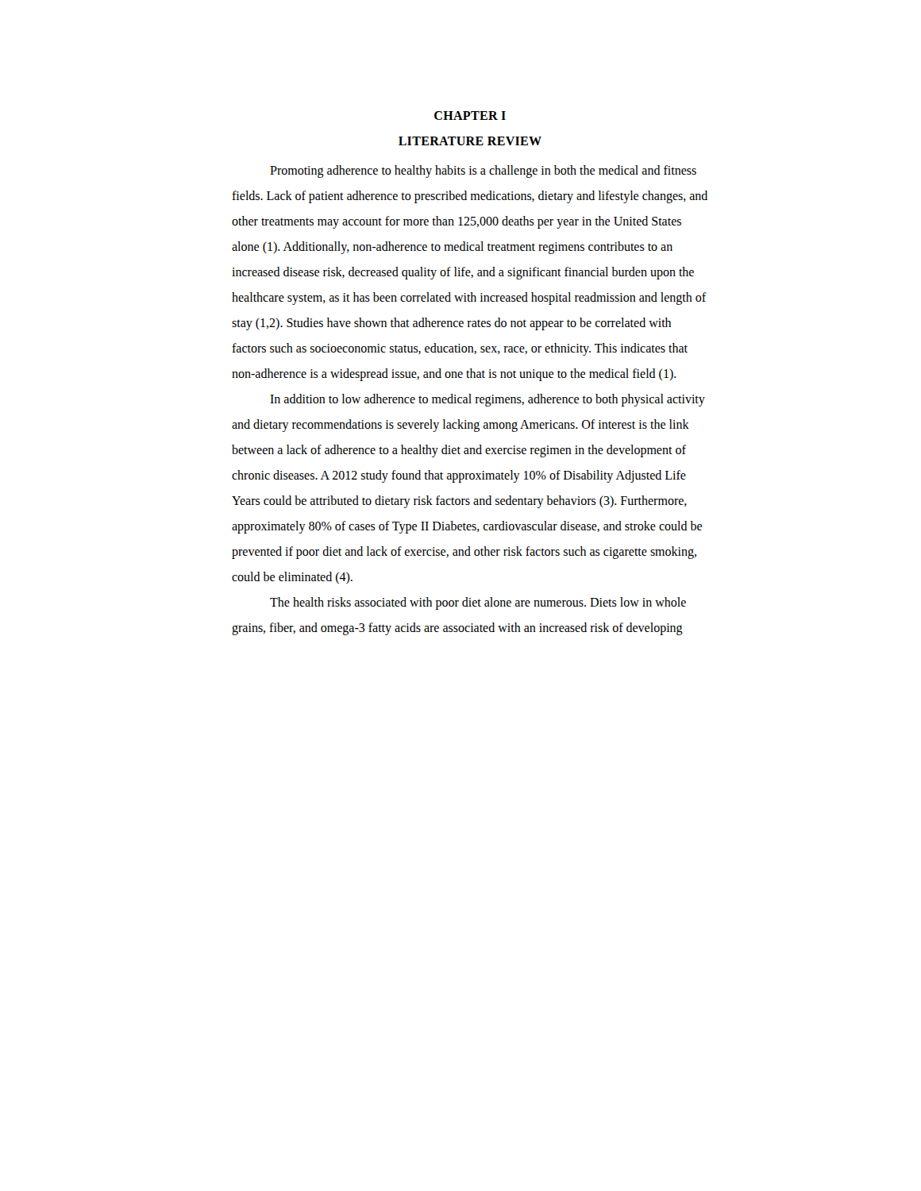CHAPTER I
LITERATURE REVIEW
Promoting adherence to healthy habits is a challenge in both the medical and fitness fields. Lack of patient adherence to prescribed medications, dietary and lifestyle changes, and other treatments may account for more than 125,000 deaths per year in the United States alone (1). Additionally, non-adherence to medical treatment regimens contributes to an increased disease risk, decreased quality of life, and a significant financial burden upon the healthcare system, as it has been correlated with increased hospital readmission and length of stay (1,2). Studies have shown that adherence rates do not appear to be correlated with factors such as socioeconomic status, education, sex, race, or ethnicity. This indicates that non-adherence is a widespread issue, and one that is not unique to the medical field (1).
In addition to low adherence to medical regimens, adherence to both physical activity and dietary recommendations is severely lacking among Americans. Of interest is the link between a lack of adherence to a healthy diet and exercise regimen in the development of chronic diseases. A 2012 study found that approximately 10% of Disability Adjusted Life Years could be attributed to dietary risk factors and sedentary behaviors (3). Furthermore, approximately 80% of cases of Type II Diabetes, cardiovascular disease, and stroke could be prevented if poor diet and lack of exercise, and other risk factors such as cigarette smoking, could be eliminated (4).
The health risks associated with poor diet alone are numerous. Diets low in whole grains, fiber, and omega-3 fatty acids are associated with an increased risk of developing